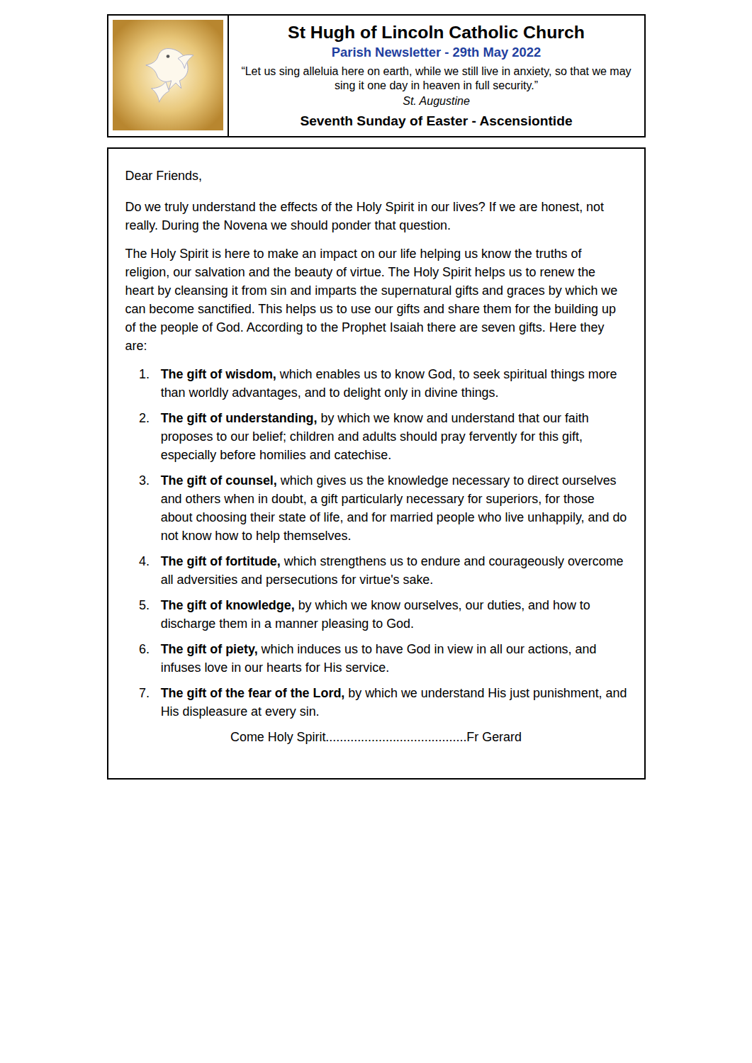St Hugh of Lincoln Catholic Church
Parish Newsletter - 29th May 2022
“Let us sing alleluia here on earth, while we still live in anxiety, so that we may sing it one day in heaven in full security.”
St. Augustine
Seventh Sunday of Easter - Ascensiontide
Dear Friends,
Do we truly understand the effects of the Holy Spirit in our lives? If we are honest, not really. During the Novena we should ponder that question.
The Holy Spirit is here to make an impact on our life helping us know the truths of religion, our salvation and the beauty of virtue. The Holy Spirit helps us to renew the heart by cleansing it from sin and imparts the supernatural gifts and graces by which we can become sanctified. This helps us to use our gifts and share them for the building up of the people of God. According to the Prophet Isaiah there are seven gifts. Here they are:
The gift of wisdom, which enables us to know God, to seek spiritual things more than worldly advantages, and to delight only in divine things.
The gift of understanding, by which we know and understand that our faith proposes to our belief; children and adults should pray fervently for this gift, especially before homilies and catechise.
The gift of counsel, which gives us the knowledge necessary to direct ourselves and others when in doubt, a gift particularly necessary for superiors, for those about choosing their state of life, and for married people who live unhappily, and do not know how to help themselves.
The gift of fortitude, which strengthens us to endure and courageously overcome all adversities and persecutions for virtue's sake.
The gift of knowledge, by which we know ourselves, our duties, and how to discharge them in a manner pleasing to God.
The gift of piety, which induces us to have God in view in all our actions, and infuses love in our hearts for His service.
The gift of the fear of the Lord, by which we understand His just punishment, and His displeasure at every sin.
Come Holy Spirit........................................Fr Gerard